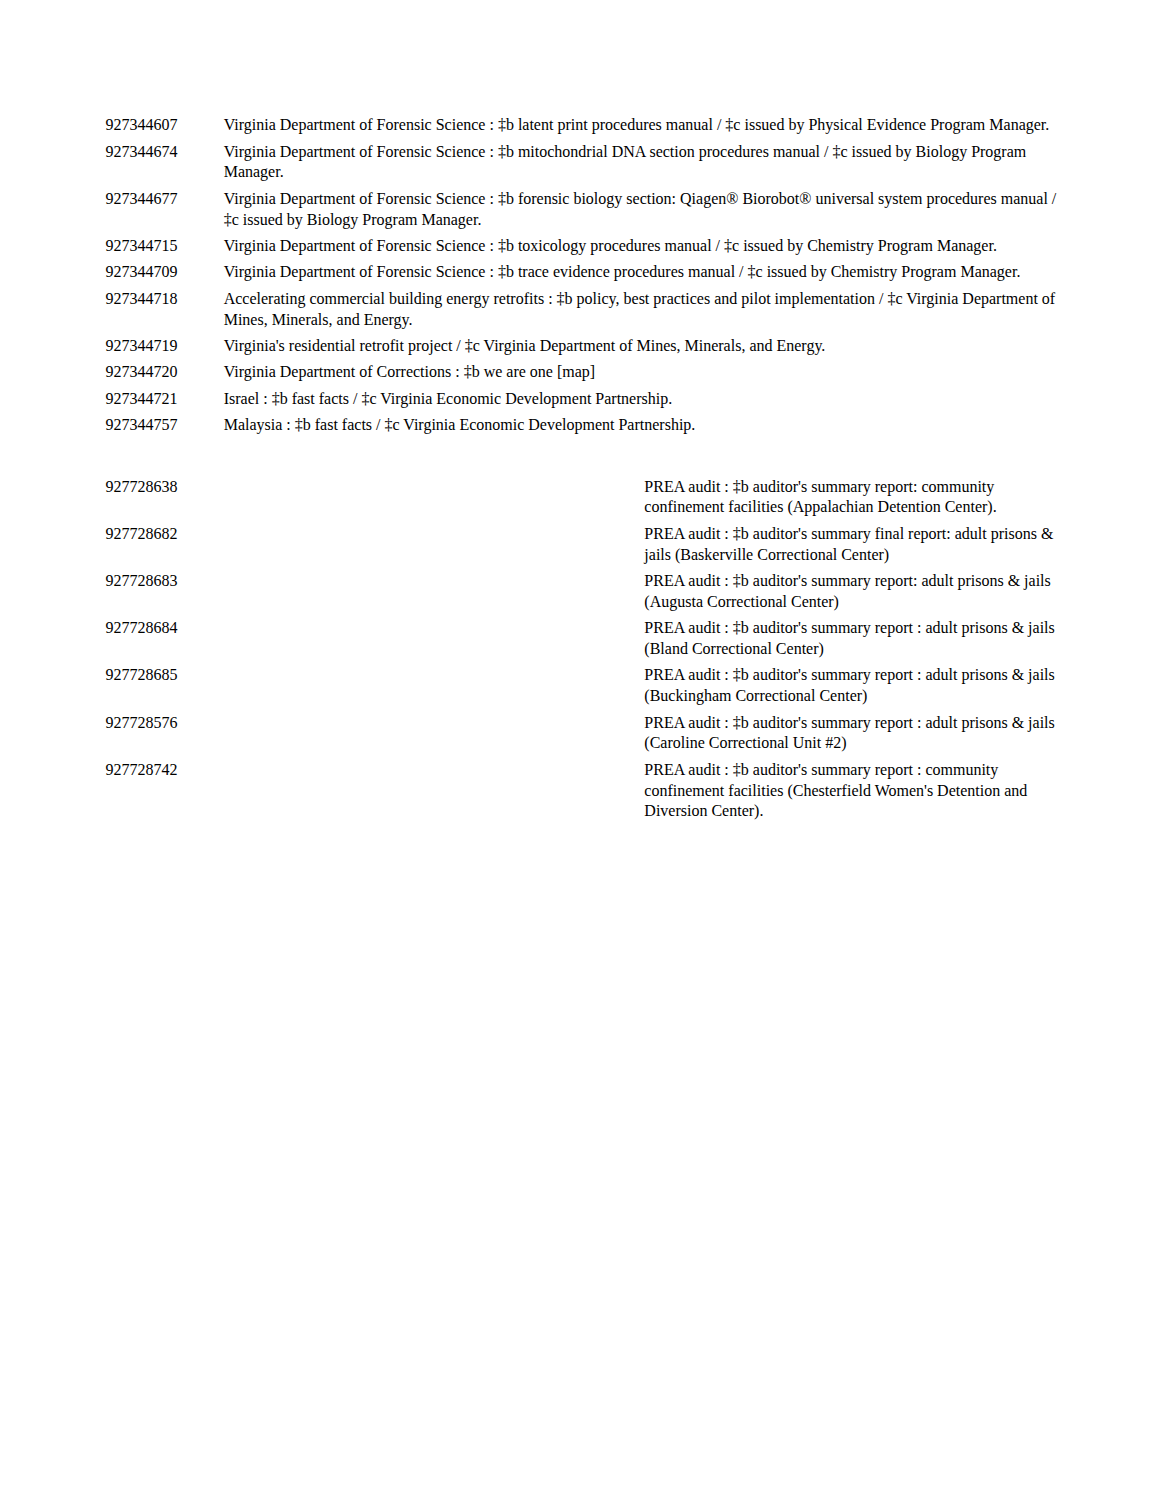| 927344607 | Virginia Department of Forensic Science : ‡b latent print procedures manual / ‡c issued by Physical Evidence Program Manager. |
| 927344674 | Virginia Department of Forensic Science : ‡b mitochondrial DNA section procedures manual / ‡c issued by Biology Program Manager. |
| 927344677 | Virginia Department of Forensic Science : ‡b forensic biology section: Qiagen® Biorobot® universal system procedures manual / ‡c issued by Biology Program Manager. |
| 927344715 | Virginia Department of Forensic Science : ‡b toxicology procedures manual / ‡c issued by Chemistry Program Manager. |
| 927344709 | Virginia Department of Forensic Science : ‡b trace evidence procedures manual / ‡c issued by Chemistry Program Manager. |
| 927344718 | Accelerating commercial building energy retrofits : ‡b policy, best practices and pilot implementation / ‡c Virginia Department of Mines, Minerals, and Energy. |
| 927344719 | Virginia's residential retrofit project / ‡c Virginia Department of Mines, Minerals, and Energy. |
| 927344720 | Virginia Department of Corrections : ‡b we are one [map] |
| 927344721 | Israel : ‡b fast facts / ‡c Virginia Economic Development Partnership. |
| 927344757 | Malaysia : ‡b fast facts / ‡c Virginia Economic Development Partnership. |
| 927728638 | PREA audit : ‡b auditor's summary report: community confinement facilities (Appalachian Detention Center). |
| 927728682 | PREA audit : ‡b auditor's summary final report: adult prisons & jails (Baskerville Correctional Center) |
| 927728683 | PREA audit : ‡b auditor's summary report: adult prisons & jails (Augusta Correctional Center) |
| 927728684 | PREA audit : ‡b auditor's summary report : adult prisons & jails (Bland Correctional Center) |
| 927728685 | PREA audit : ‡b auditor's summary report : adult prisons & jails (Buckingham Correctional Center) |
| 927728576 | PREA audit : ‡b auditor's summary report : adult prisons & jails (Caroline Correctional Unit #2) |
| 927728742 | PREA audit : ‡b auditor's summary report : community confinement facilities (Chesterfield Women's Detention and Diversion Center). |